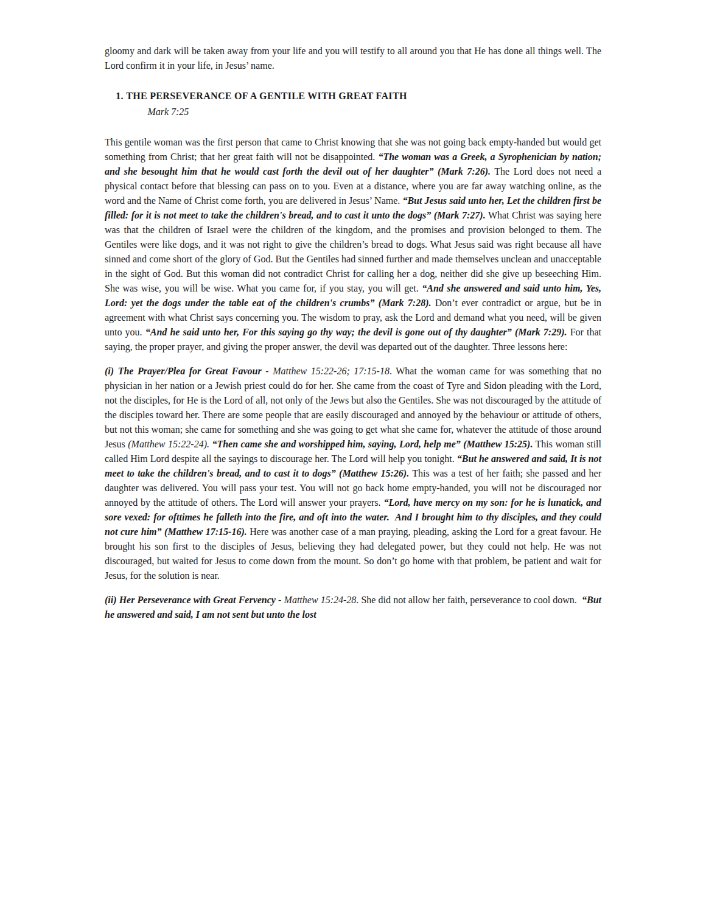gloomy and dark will be taken away from your life and you will testify to all around you that He has done all things well. The Lord confirm it in your life, in Jesus’ name.
THE PERSEVERANCE OF A GENTILE WITH GREAT FAITH Mark 7:25
This gentile woman was the first person that came to Christ knowing that she was not going back empty-handed but would get something from Christ; that her great faith will not be disappointed. “The woman was a Greek, a Syrophenician by nation; and she besought him that he would cast forth the devil out of her daughter” (Mark 7:26). The Lord does not need a physical contact before that blessing can pass on to you. Even at a distance, where you are far away watching online, as the word and the Name of Christ come forth, you are delivered in Jesus’ Name. “But Jesus said unto her, Let the children first be filled: for it is not meet to take the children's bread, and to cast it unto the dogs” (Mark 7:27). What Christ was saying here was that the children of Israel were the children of the kingdom, and the promises and provision belonged to them. The Gentiles were like dogs, and it was not right to give the children’s bread to dogs. What Jesus said was right because all have sinned and come short of the glory of God. But the Gentiles had sinned further and made themselves unclean and unacceptable in the sight of God. But this woman did not contradict Christ for calling her a dog, neither did she give up beseeching Him. She was wise, you will be wise. What you came for, if you stay, you will get. “And she answered and said unto him, Yes, Lord: yet the dogs under the table eat of the children's crumbs” (Mark 7:28). Don’t ever contradict or argue, but be in agreement with what Christ says concerning you. The wisdom to pray, ask the Lord and demand what you need, will be given unto you. “And he said unto her, For this saying go thy way; the devil is gone out of thy daughter” (Mark 7:29). For that saying, the proper prayer, and giving the proper answer, the devil was departed out of the daughter. Three lessons here:
(i) The Prayer/Plea for Great Favour - Matthew 15:22-26; 17:15-18. What the woman came for was something that no physician in her nation or a Jewish priest could do for her. She came from the coast of Tyre and Sidon pleading with the Lord, not the disciples, for He is the Lord of all, not only of the Jews but also the Gentiles. She was not discouraged by the attitude of the disciples toward her. There are some people that are easily discouraged and annoyed by the behaviour or attitude of others, but not this woman; she came for something and she was going to get what she came for, whatever the attitude of those around Jesus (Matthew 15:22-24). “Then came she and worshipped him, saying, Lord, help me” (Matthew 15:25). This woman still called Him Lord despite all the sayings to discourage her. The Lord will help you tonight. “But he answered and said, It is not meet to take the children's bread, and to cast it to dogs” (Matthew 15:26). This was a test of her faith; she passed and her daughter was delivered. You will pass your test. You will not go back home empty-handed, you will not be discouraged nor annoyed by the attitude of others. The Lord will answer your prayers. “Lord, have mercy on my son: for he is lunatick, and sore vexed: for ofttimes he falleth into the fire, and oft into the water. And I brought him to thy disciples, and they could not cure him” (Matthew 17:15-16). Here was another case of a man praying, pleading, asking the Lord for a great favour. He brought his son first to the disciples of Jesus, believing they had delegated power, but they could not help. He was not discouraged, but waited for Jesus to come down from the mount. So don’t go home with that problem, be patient and wait for Jesus, for the solution is near.
(ii) Her Perseverance with Great Fervency - Matthew 15:24-28. She did not allow her faith, perseverance to cool down. “But he answered and said, I am not sent but unto the lost